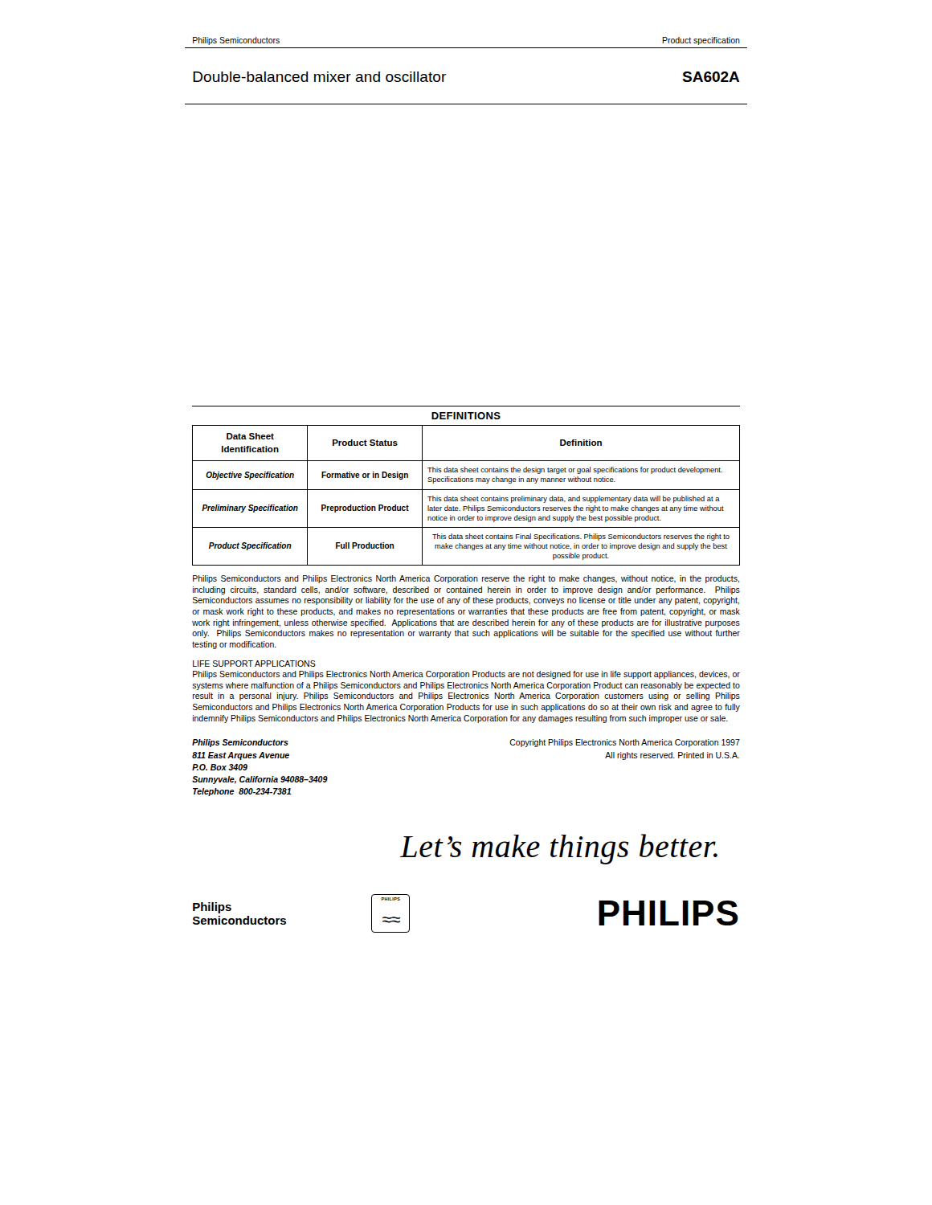Philips Semiconductors Product specification
Double-balanced mixer and oscillator
SA602A
DEFINITIONS
| Data Sheet Identification | Product Status | Definition |
| --- | --- | --- |
| Objective Specification | Formative or in Design | This data sheet contains the design target or goal specifications for product development. Specifications may change in any manner without notice. |
| Preliminary Specification | Preproduction Product | This data sheet contains preliminary data, and supplementary data will be published at a later date. Philips Semiconductors reserves the right to make changes at any time without notice in order to improve design and supply the best possible product. |
| Product Specification | Full Production | This data sheet contains Final Specifications. Philips Semiconductors reserves the right to make changes at any time without notice, in order to improve design and supply the best possible product. |
Philips Semiconductors and Philips Electronics North America Corporation reserve the right to make changes, without notice, in the products, including circuits, standard cells, and/or software, described or contained herein in order to improve design and/or performance. Philips Semiconductors assumes no responsibility or liability for the use of any of these products, conveys no license or title under any patent, copyright, or mask work right to these products, and makes no representations or warranties that these products are free from patent, copyright, or mask work right infringement, unless otherwise specified. Applications that are described herein for any of these products are for illustrative purposes only. Philips Semiconductors makes no representation or warranty that such applications will be suitable for the specified use without further testing or modification.
LIFE SUPPORT APPLICATIONS
Philips Semiconductors and Philips Electronics North America Corporation Products are not designed for use in life support appliances, devices, or systems where malfunction of a Philips Semiconductors and Philips Electronics North America Corporation Product can reasonably be expected to result in a personal injury. Philips Semiconductors and Philips Electronics North America Corporation customers using or selling Philips Semiconductors and Philips Electronics North America Corporation Products for use in such applications do so at their own risk and agree to fully indemnify Philips Semiconductors and Philips Electronics North America Corporation for any damages resulting from such improper use or sale.
Philips Semiconductors
811 East Arques Avenue
P.O. Box 3409
Sunnyvale, California 94088–3409
Telephone 800-234-7381
Copyright Philips Electronics North America Corporation 1997
All rights reserved. Printed in U.S.A.
Let’s make things better.
Philips
Semiconductors
PHILIPS ≈≈
PHILIPS